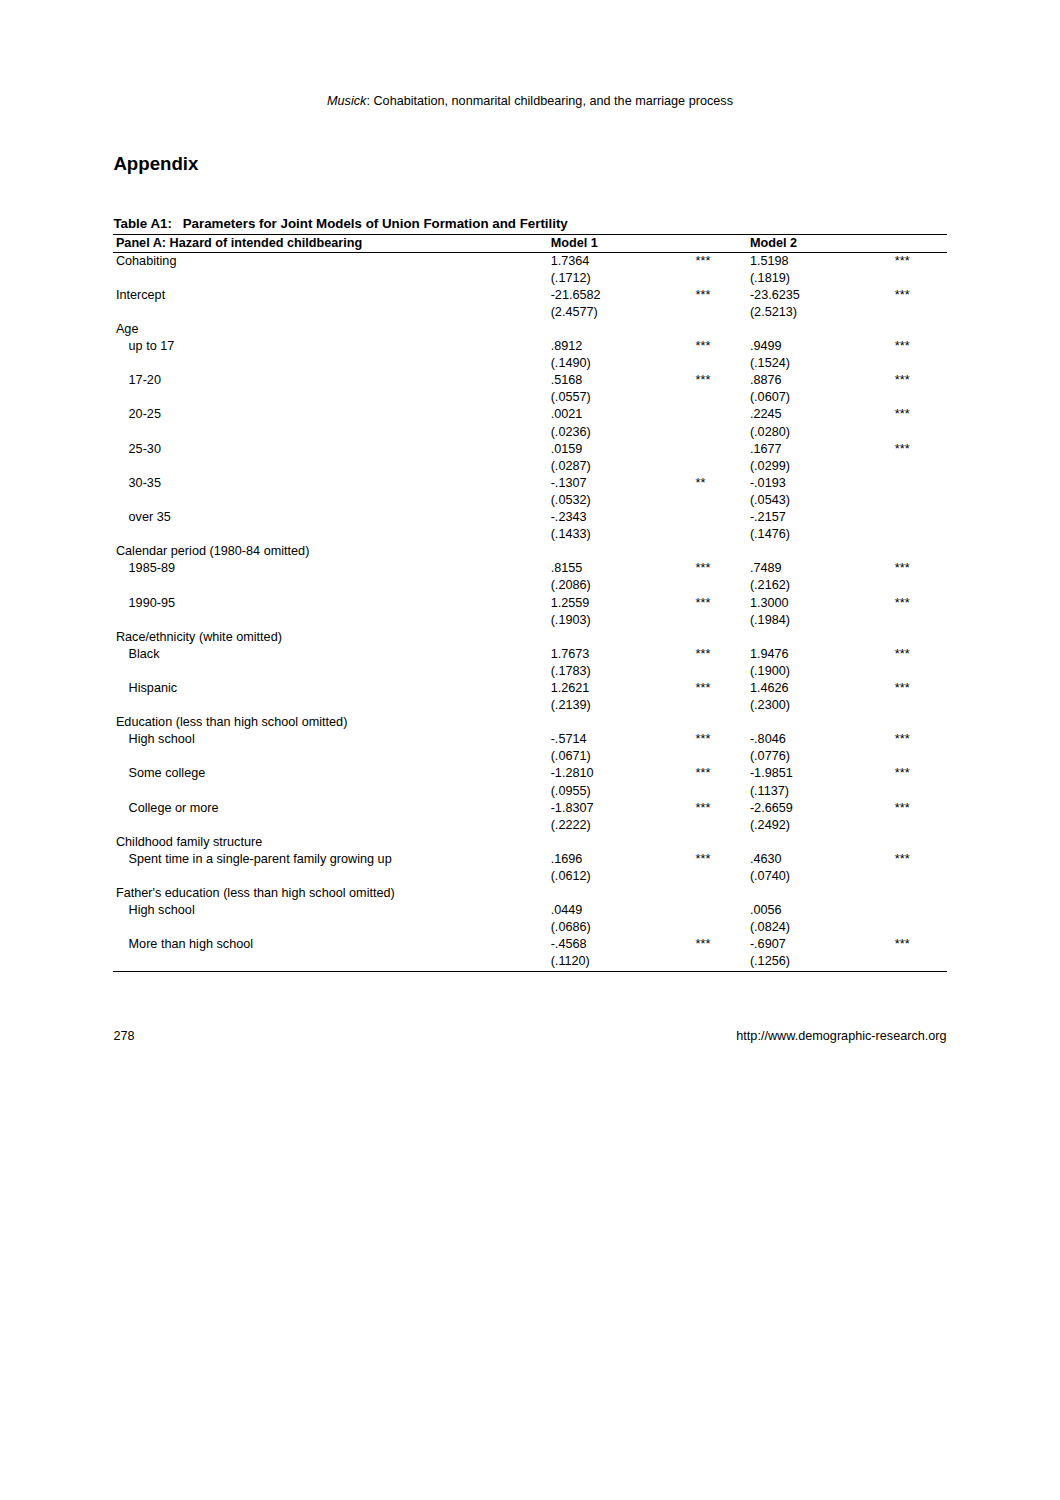Musick: Cohabitation, nonmarital childbearing, and the marriage process
Appendix
Table A1: Parameters for Joint Models of Union Formation and Fertility
| Panel A: Hazard of intended childbearing | Model 1 | | Model 2 | |
| --- | --- | --- | --- | --- |
| Cohabiting | 1.7364 | *** | 1.5198 | *** |
| | (.1712) | | (.1819) | |
| Intercept | -21.6582 | *** | -23.6235 | *** |
| | (2.4577) | | (2.5213) | |
| Age | | | | |
| up to 17 | .8912 | *** | .9499 | *** |
| | (.1490) | | (.1524) | |
| 17-20 | .5168 | *** | .8876 | *** |
| | (.0557) | | (.0607) | |
| 20-25 | .0021 | | .2245 | *** |
| | (.0236) | | (.0280) | |
| 25-30 | .0159 | | .1677 | *** |
| | (.0287) | | (.0299) | |
| 30-35 | -.1307 | ** | -.0193 | |
| | (.0532) | | (.0543) | |
| over 35 | -.2343 | | -.2157 | |
| | (.1433) | | (.1476) | |
| Calendar period (1980-84 omitted) | | | | |
| 1985-89 | .8155 | *** | .7489 | *** |
| | (.2086) | | (.2162) | |
| 1990-95 | 1.2559 | *** | 1.3000 | *** |
| | (.1903) | | (.1984) | |
| Race/ethnicity (white omitted) | | | | |
| Black | 1.7673 | *** | 1.9476 | *** |
| | (.1783) | | (.1900) | |
| Hispanic | 1.2621 | *** | 1.4626 | *** |
| | (.2139) | | (.2300) | |
| Education (less than high school omitted) | | | | |
| High school | -.5714 | *** | -.8046 | *** |
| | (.0671) | | (.0776) | |
| Some college | -1.2810 | *** | -1.9851 | *** |
| | (.0955) | | (.1137) | |
| College or more | -1.8307 | *** | -2.6659 | *** |
| | (.2222) | | (.2492) | |
| Childhood family structure | | | | |
| Spent time in a single-parent family growing up | .1696 | *** | .4630 | *** |
| | (.0612) | | (.0740) | |
| Father's education (less than high school omitted) | | | | |
| High school | .0449 | | .0056 | |
| | (.0686) | | (.0824) | |
| More than high school | -.4568 | *** | -.6907 | *** |
| | (.1120) | | (.1256) | |
278 http://www.demographic-research.org